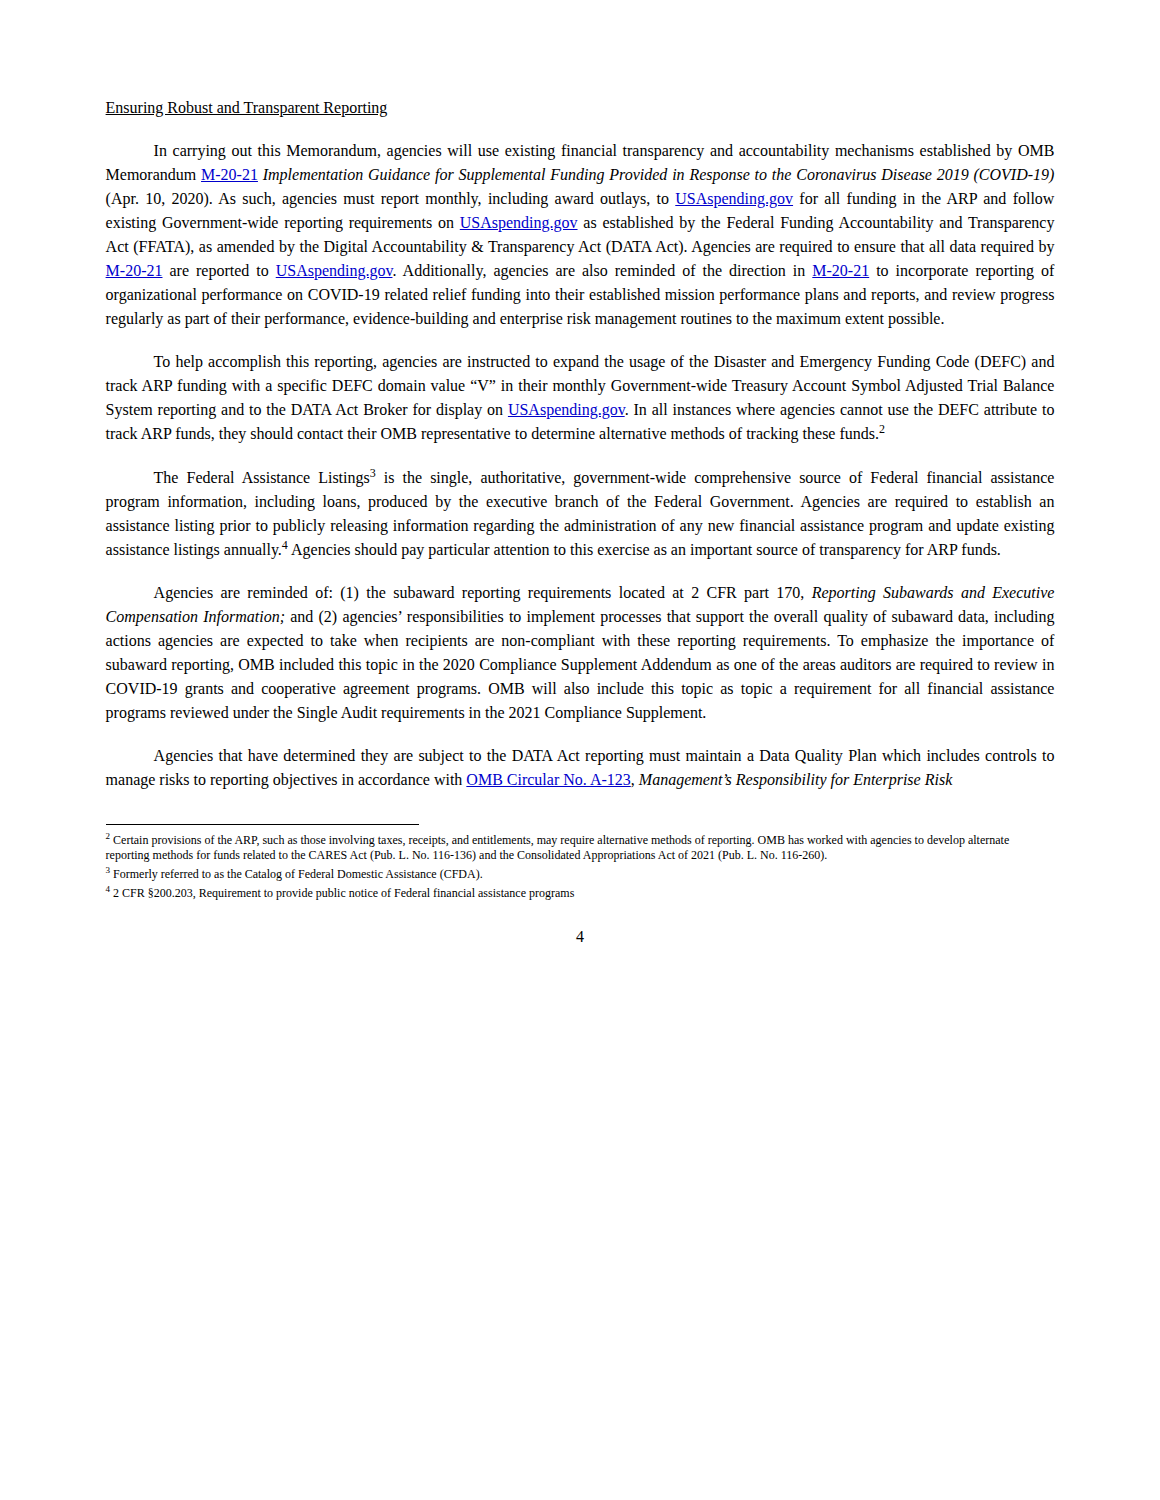Ensuring Robust and Transparent Reporting
In carrying out this Memorandum, agencies will use existing financial transparency and accountability mechanisms established by OMB Memorandum M-20-21 Implementation Guidance for Supplemental Funding Provided in Response to the Coronavirus Disease 2019 (COVID-19) (Apr. 10, 2020). As such, agencies must report monthly, including award outlays, to USAspending.gov for all funding in the ARP and follow existing Government-wide reporting requirements on USAspending.gov as established by the Federal Funding Accountability and Transparency Act (FFATA), as amended by the Digital Accountability & Transparency Act (DATA Act). Agencies are required to ensure that all data required by M-20-21 are reported to USAspending.gov. Additionally, agencies are also reminded of the direction in M-20-21 to incorporate reporting of organizational performance on COVID-19 related relief funding into their established mission performance plans and reports, and review progress regularly as part of their performance, evidence-building and enterprise risk management routines to the maximum extent possible.
To help accomplish this reporting, agencies are instructed to expand the usage of the Disaster and Emergency Funding Code (DEFC) and track ARP funding with a specific DEFC domain value “V” in their monthly Government-wide Treasury Account Symbol Adjusted Trial Balance System reporting and to the DATA Act Broker for display on USAspending.gov. In all instances where agencies cannot use the DEFC attribute to track ARP funds, they should contact their OMB representative to determine alternative methods of tracking these funds.2
The Federal Assistance Listings3 is the single, authoritative, government-wide comprehensive source of Federal financial assistance program information, including loans, produced by the executive branch of the Federal Government. Agencies are required to establish an assistance listing prior to publicly releasing information regarding the administration of any new financial assistance program and update existing assistance listings annually.4 Agencies should pay particular attention to this exercise as an important source of transparency for ARP funds.
Agencies are reminded of: (1) the subaward reporting requirements located at 2 CFR part 170, Reporting Subawards and Executive Compensation Information; and (2) agencies’ responsibilities to implement processes that support the overall quality of subaward data, including actions agencies are expected to take when recipients are non-compliant with these reporting requirements. To emphasize the importance of subaward reporting, OMB included this topic in the 2020 Compliance Supplement Addendum as one of the areas auditors are required to review in COVID-19 grants and cooperative agreement programs. OMB will also include this topic as topic a requirement for all financial assistance programs reviewed under the Single Audit requirements in the 2021 Compliance Supplement.
Agencies that have determined they are subject to the DATA Act reporting must maintain a Data Quality Plan which includes controls to manage risks to reporting objectives in accordance with OMB Circular No. A-123, Management’s Responsibility for Enterprise Risk
2 Certain provisions of the ARP, such as those involving taxes, receipts, and entitlements, may require alternative methods of reporting. OMB has worked with agencies to develop alternate reporting methods for funds related to the CARES Act (Pub. L. No. 116-136) and the Consolidated Appropriations Act of 2021 (Pub. L. No. 116-260).
3 Formerly referred to as the Catalog of Federal Domestic Assistance (CFDA).
4 2 CFR §200.203, Requirement to provide public notice of Federal financial assistance programs
4